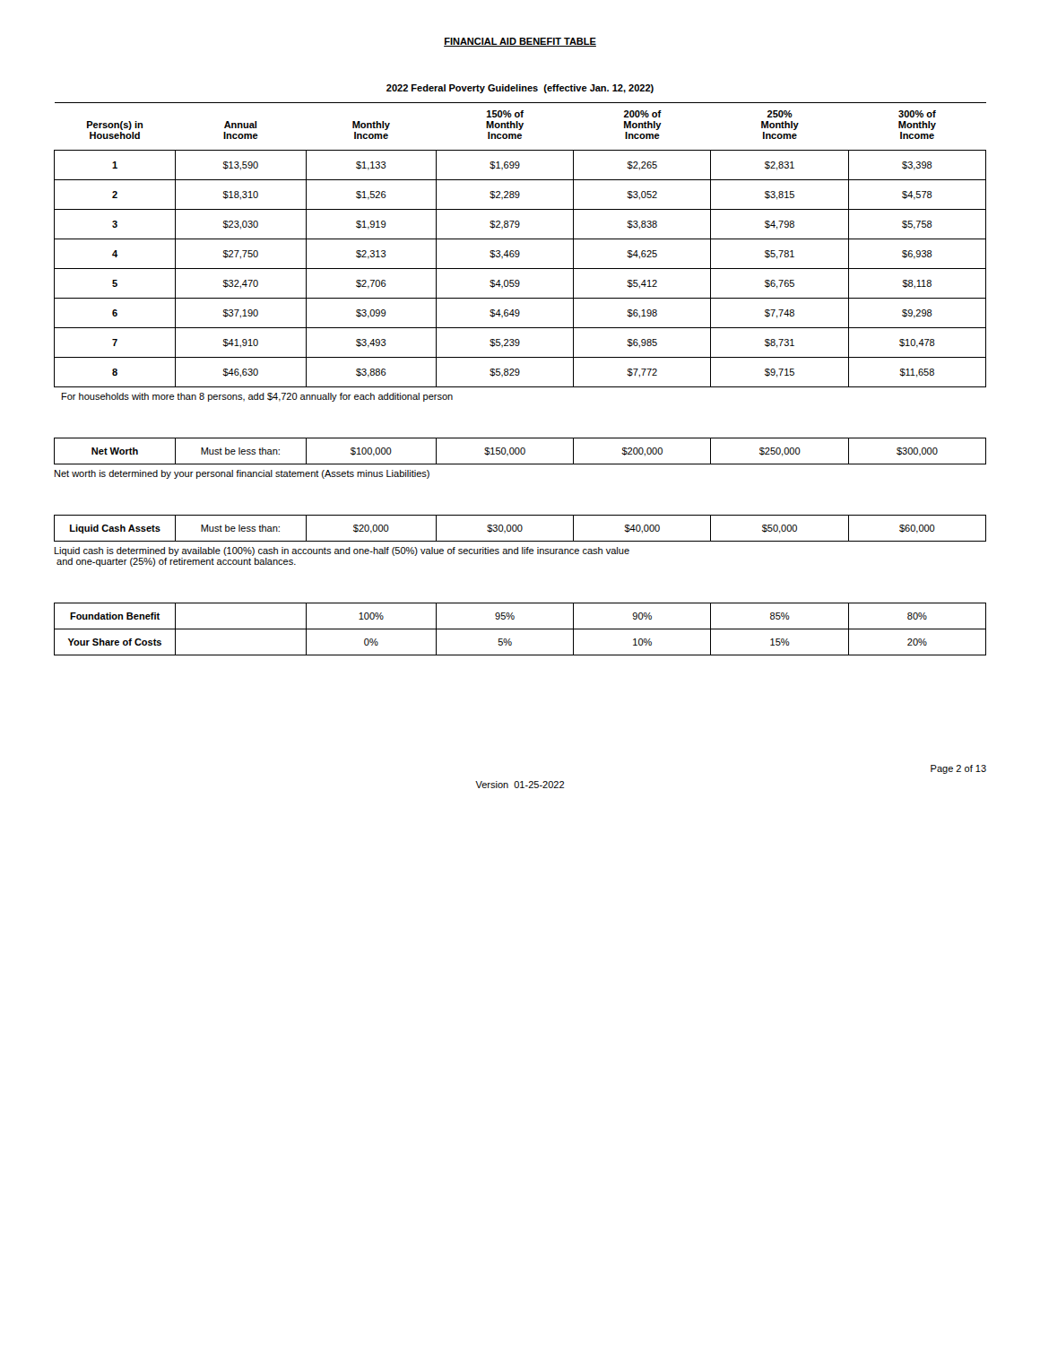FINANCIAL AID BENEFIT TABLE
2022 Federal Poverty Guidelines (effective Jan. 12, 2022)
| Person(s) in Household | Annual Income | Monthly Income | 150% of Monthly Income | 200% of Monthly Income | 250% Monthly Income | 300% of Monthly Income |
| --- | --- | --- | --- | --- | --- | --- |
| 1 | $13,590 | $1,133 | $1,699 | $2,265 | $2,831 | $3,398 |
| 2 | $18,310 | $1,526 | $2,289 | $3,052 | $3,815 | $4,578 |
| 3 | $23,030 | $1,919 | $2,879 | $3,838 | $4,798 | $5,758 |
| 4 | $27,750 | $2,313 | $3,469 | $4,625 | $5,781 | $6,938 |
| 5 | $32,470 | $2,706 | $4,059 | $5,412 | $6,765 | $8,118 |
| 6 | $37,190 | $3,099 | $4,649 | $6,198 | $7,748 | $9,298 |
| 7 | $41,910 | $3,493 | $5,239 | $6,985 | $8,731 | $10,478 |
| 8 | $46,630 | $3,886 | $5,829 | $7,772 | $9,715 | $11,658 |
For households with more than 8 persons, add $4,720 annually for each additional person
| Net Worth | Must be less than: | $100,000 | $150,000 | $200,000 | $250,000 | $300,000 |
Net worth is determined by your personal financial statement (Assets minus Liabilities)
| Liquid Cash Assets | Must be less than: | $20,000 | $30,000 | $40,000 | $50,000 | $60,000 |
Liquid cash is determined by available (100%) cash in accounts and one-half (50%) value of securities and life insurance cash value
and one-quarter (25%) of retirement account balances.
| Foundation Benefit | | 100% | 95% | 90% | 85% | 80% |
| Your Share of Costs | | 0% | 5% | 10% | 15% | 20% |
Page 2 of 13
Version 01-25-2022